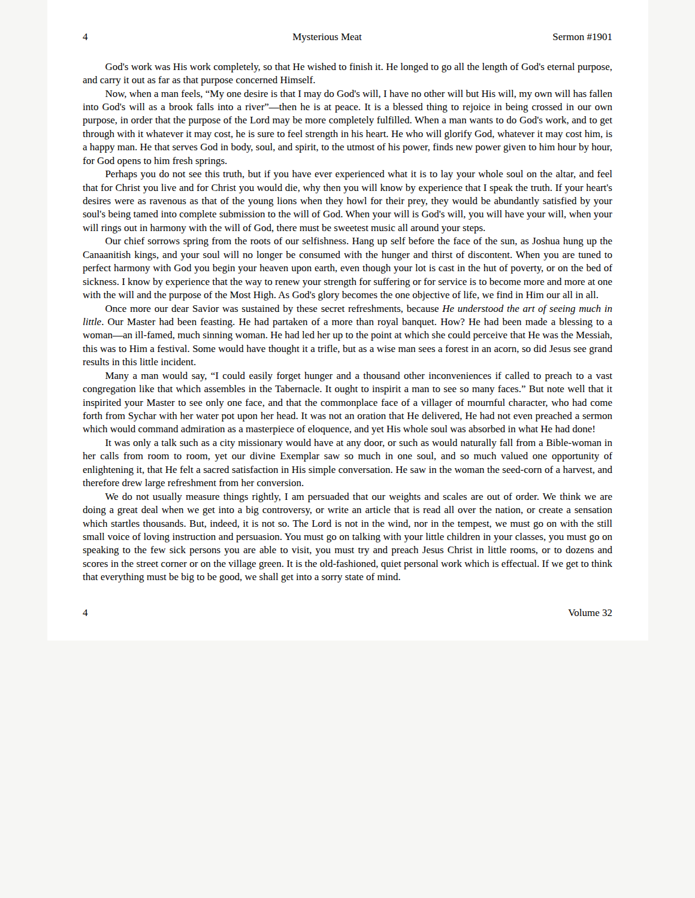4 Mysterious Meat Sermon #1901
God's work was His work completely, so that He wished to finish it. He longed to go all the length of God's eternal purpose, and carry it out as far as that purpose concerned Himself.
Now, when a man feels, “My one desire is that I may do God's will, I have no other will but His will, my own will has fallen into God's will as a brook falls into a river”—then he is at peace. It is a blessed thing to rejoice in being crossed in our own purpose, in order that the purpose of the Lord may be more completely fulfilled. When a man wants to do God's work, and to get through with it whatever it may cost, he is sure to feel strength in his heart. He who will glorify God, whatever it may cost him, is a happy man. He that serves God in body, soul, and spirit, to the utmost of his power, finds new power given to him hour by hour, for God opens to him fresh springs.
Perhaps you do not see this truth, but if you have ever experienced what it is to lay your whole soul on the altar, and feel that for Christ you live and for Christ you would die, why then you will know by experience that I speak the truth. If your heart's desires were as ravenous as that of the young lions when they howl for their prey, they would be abundantly satisfied by your soul's being tamed into complete submission to the will of God. When your will is God's will, you will have your will, when your will rings out in harmony with the will of God, there must be sweetest music all around your steps.
Our chief sorrows spring from the roots of our selfishness. Hang up self before the face of the sun, as Joshua hung up the Canaanitish kings, and your soul will no longer be consumed with the hunger and thirst of discontent. When you are tuned to perfect harmony with God you begin your heaven upon earth, even though your lot is cast in the hut of poverty, or on the bed of sickness. I know by experience that the way to renew your strength for suffering or for service is to become more and more at one with the will and the purpose of the Most High. As God's glory becomes the one objective of life, we find in Him our all in all.
Once more our dear Savior was sustained by these secret refreshments, because He understood the art of seeing much in little. Our Master had been feasting. He had partaken of a more than royal banquet. How? He had been made a blessing to a woman—an ill-famed, much sinning woman. He had led her up to the point at which she could perceive that He was the Messiah, this was to Him a festival. Some would have thought it a trifle, but as a wise man sees a forest in an acorn, so did Jesus see grand results in this little incident.
Many a man would say, “I could easily forget hunger and a thousand other inconveniences if called to preach to a vast congregation like that which assembles in the Tabernacle. It ought to inspirit a man to see so many faces.” But note well that it inspirited your Master to see only one face, and that the commonplace face of a villager of mournful character, who had come forth from Sychar with her water pot upon her head. It was not an oration that He delivered, He had not even preached a sermon which would command admiration as a masterpiece of eloquence, and yet His whole soul was absorbed in what He had done!
It was only a talk such as a city missionary would have at any door, or such as would naturally fall from a Bible-woman in her calls from room to room, yet our divine Exemplar saw so much in one soul, and so much valued one opportunity of enlightening it, that He felt a sacred satisfaction in His simple conversation. He saw in the woman the seed-corn of a harvest, and therefore drew large refreshment from her conversion.
We do not usually measure things rightly, I am persuaded that our weights and scales are out of order. We think we are doing a great deal when we get into a big controversy, or write an article that is read all over the nation, or create a sensation which startles thousands. But, indeed, it is not so. The Lord is not in the wind, nor in the tempest, we must go on with the still small voice of loving instruction and persuasion. You must go on talking with your little children in your classes, you must go on speaking to the few sick persons you are able to visit, you must try and preach Jesus Christ in little rooms, or to dozens and scores in the street corner or on the village green. It is the old-fashioned, quiet personal work which is effectual. If we get to think that everything must be big to be good, we shall get into a sorry state of mind.
4 Volume 32